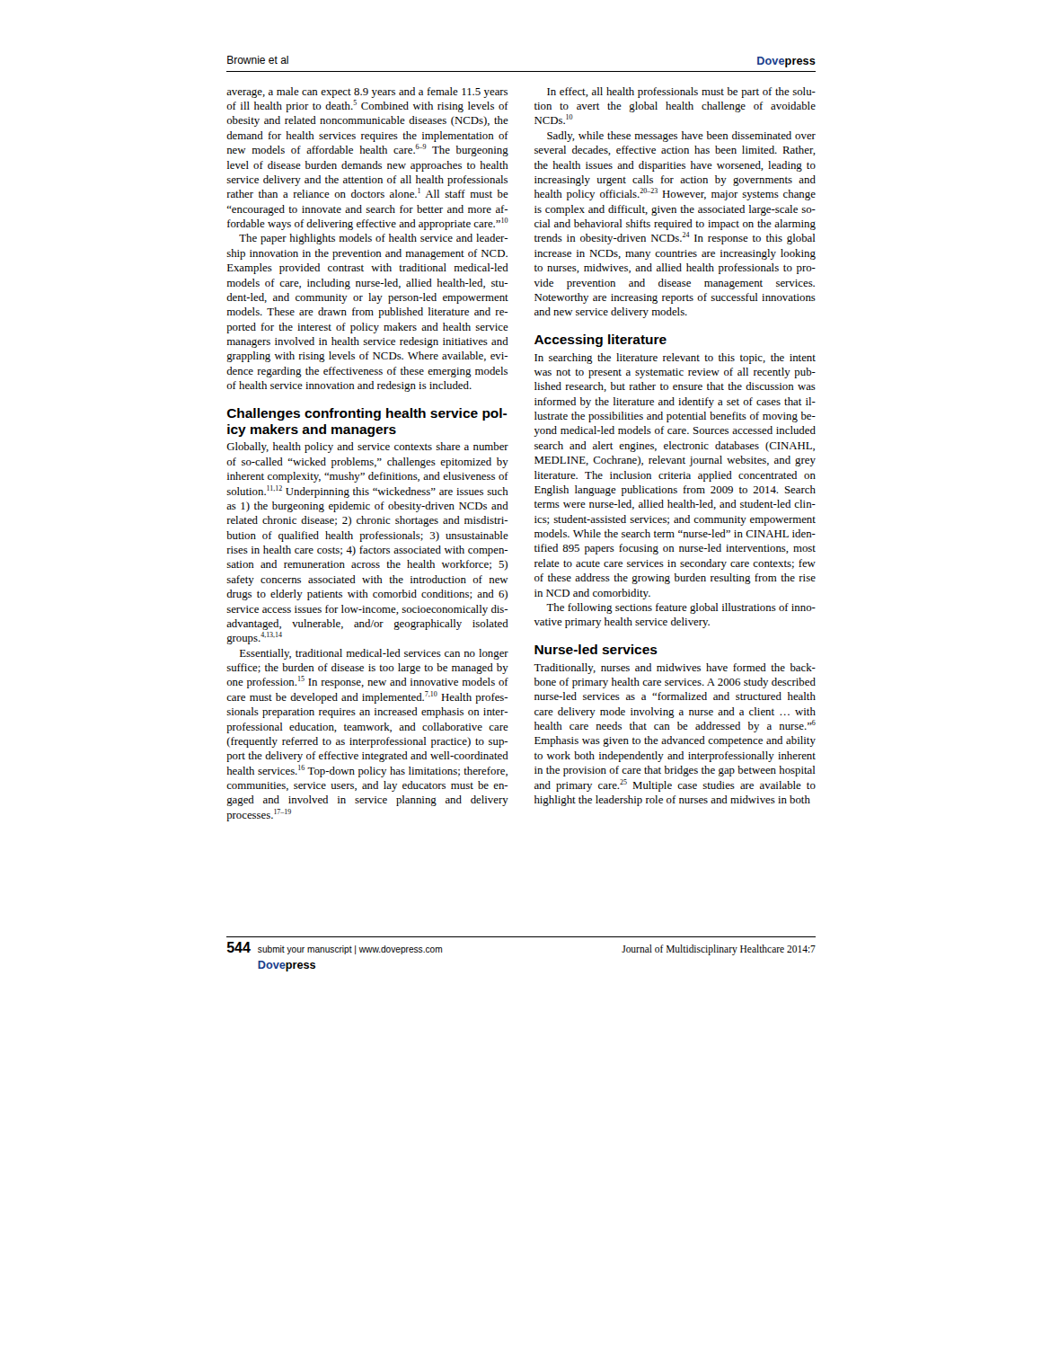Brownie et al
Dove press
average, a male can expect 8.9 years and a female 11.5 years of ill health prior to death.5 Combined with rising levels of obesity and related noncommunicable diseases (NCDs), the demand for health services requires the implementation of new models of affordable health care.6–9 The burgeoning level of disease burden demands new approaches to health service delivery and the attention of all health professionals rather than a reliance on doctors alone.1 All staff must be “encouraged to innovate and search for better and more affordable ways of delivering effective and appropriate care.”10
The paper highlights models of health service and leadership innovation in the prevention and management of NCD. Examples provided contrast with traditional medical-led models of care, including nurse-led, allied health-led, student-led, and community or lay person-led empowerment models. These are drawn from published literature and reported for the interest of policy makers and health service managers involved in health service redesign initiatives and grappling with rising levels of NCDs. Where available, evidence regarding the effectiveness of these emerging models of health service innovation and redesign is included.
Challenges confronting health service policy makers and managers
Globally, health policy and service contexts share a number of so-called “wicked problems,” challenges epitomized by inherent complexity, “mushy” definitions, and elusiveness of solution.11,12 Underpinning this “wickedness” are issues such as 1) the burgeoning epidemic of obesity-driven NCDs and related chronic disease; 2) chronic shortages and misdistribution of qualified health professionals; 3) unsustainable rises in health care costs; 4) factors associated with compensation and remuneration across the health workforce; 5) safety concerns associated with the introduction of new drugs to elderly patients with comorbid conditions; and 6) service access issues for low-income, socioeconomically disadvantaged, vulnerable, and/or geographically isolated groups.4,13,14
Essentially, traditional medical-led services can no longer suffice; the burden of disease is too large to be managed by one profession.15 In response, new and innovative models of care must be developed and implemented.7,10 Health professionals preparation requires an increased emphasis on interprofessional education, teamwork, and collaborative care (frequently referred to as interprofessional practice) to support the delivery of effective integrated and well-coordinated health services.16 Top-down policy has limitations; therefore, communities, service users, and lay educators must be engaged and involved in service planning and delivery processes.17–19
In effect, all health professionals must be part of the solution to avert the global health challenge of avoidable NCDs.10
Sadly, while these messages have been disseminated over several decades, effective action has been limited. Rather, the health issues and disparities have worsened, leading to increasingly urgent calls for action by governments and health policy officials.20–23 However, major systems change is complex and difficult, given the associated large-scale social and behavioral shifts required to impact on the alarming trends in obesity-driven NCDs.24 In response to this global increase in NCDs, many countries are increasingly looking to nurses, midwives, and allied health professionals to provide prevention and disease management services. Noteworthy are increasing reports of successful innovations and new service delivery models.
Accessing literature
In searching the literature relevant to this topic, the intent was not to present a systematic review of all recently published research, but rather to ensure that the discussion was informed by the literature and identify a set of cases that illustrate the possibilities and potential benefits of moving beyond medical-led models of care. Sources accessed included search and alert engines, electronic databases (CINAHL, MEDLINE, Cochrane), relevant journal websites, and grey literature. The inclusion criteria applied concentrated on English language publications from 2009 to 2014. Search terms were nurse-led, allied health-led, and student-led clinics; student-assisted services; and community empowerment models. While the search term “nurse-led” in CINAHL identified 895 papers focusing on nurse-led interventions, most relate to acute care services in secondary care contexts; few of these address the growing burden resulting from the rise in NCD and comorbidity.
The following sections feature global illustrations of innovative primary health service delivery.
Nurse-led services
Traditionally, nurses and midwives have formed the backbone of primary health care services. A 2006 study described nurse-led services as a “formalized and structured health care delivery mode involving a nurse and a client … with health care needs that can be addressed by a nurse.”6 Emphasis was given to the advanced competence and ability to work both independently and interprofessionally inherent in the provision of care that bridges the gap between hospital and primary care.25 Multiple case studies are available to highlight the leadership role of nurses and midwives in both
544
submit your manuscript | www.dovepress.com
Dovepress
Journal of Multidisciplinary Healthcare 2014:7